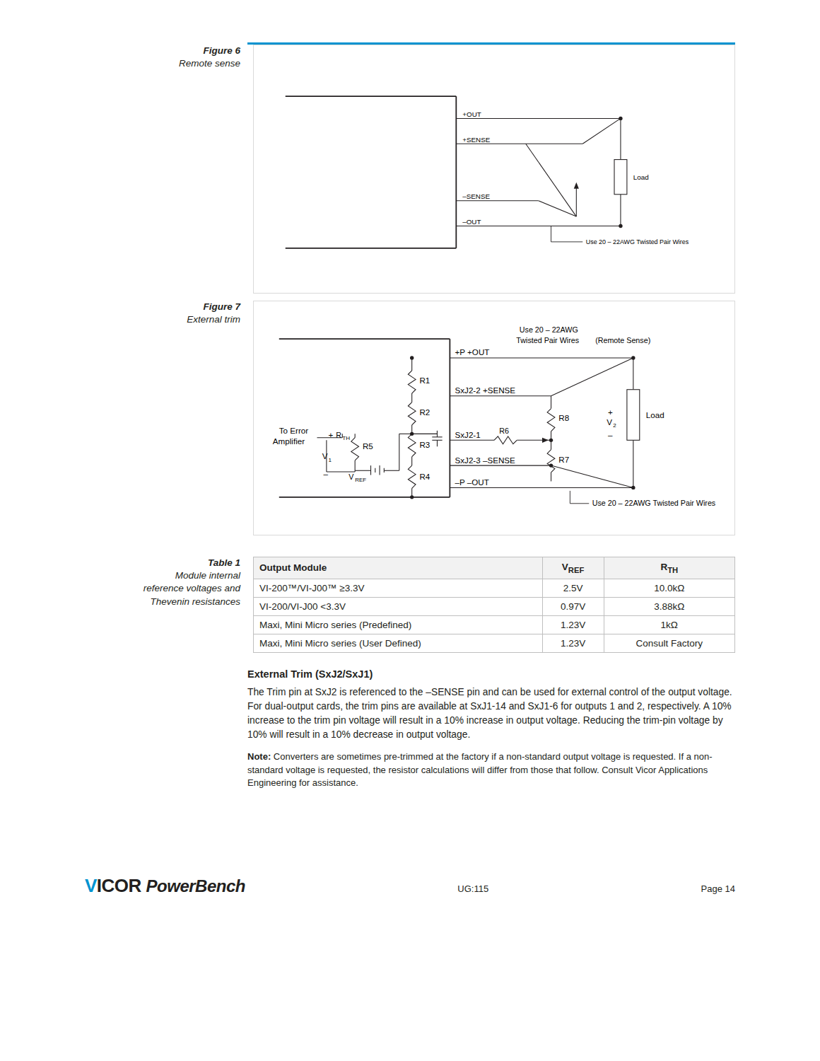Figure 6 Remote sense
+OUT +SENSE –SENSE –OUT Load Use 20 – 22AWG Twisted Pair Wires
Figure 7 External trim
Use 20 – 22AWG Twisted Pair Wires (Remote Sense) +P +OUT R1 R2 R3 R4 SxJ2-2 +SENSE R8 SxJ2-1 R6 R7 SxJ2-3 –SENSE –P –OUT Load + V 2 – Use 20 – 22AWG Twisted Pair Wires To Error Amplifier + R TH R5 V 1 – V REF
Table 1 Module internal
reference voltages and
Thevenin resistances
| Output Module | V REF | R TH |
| --- | --- | --- |
| VI-200™/VI-J00™ ≥3.3V | 2.5V | 10.0kΩ |
| VI-200/VI-J00 <3.3V | 0.97V | 3.88kΩ |
| Maxi, Mini Micro series (Predefined) | 1.23V | 1kΩ |
| Maxi, Mini Micro series (User Defined) | 1.23V | Consult Factory |
External Trim (SxJ2/SxJ1)
The Trim pin at SxJ2 is referenced to the –SENSE pin and can be used for external control of the output voltage. For dual-output cards, the trim pins are available at SxJ1-14 and SxJ1-6 for outputs 1 and 2, respectively. A 10% increase to the trim pin voltage will result in a 10% increase in output voltage. Reducing the trim-pin voltage by 10% will result in a 10% decrease in output voltage.
Note: Converters are sometimes pre-trimmed at the factory if a non-standard output voltage is requested. If a non-standard voltage is requested, the resistor calculations will differ from those that follow. Consult Vicor Applications Engineering for assistance.
VICOR PowerBench
UG:115
Page 14